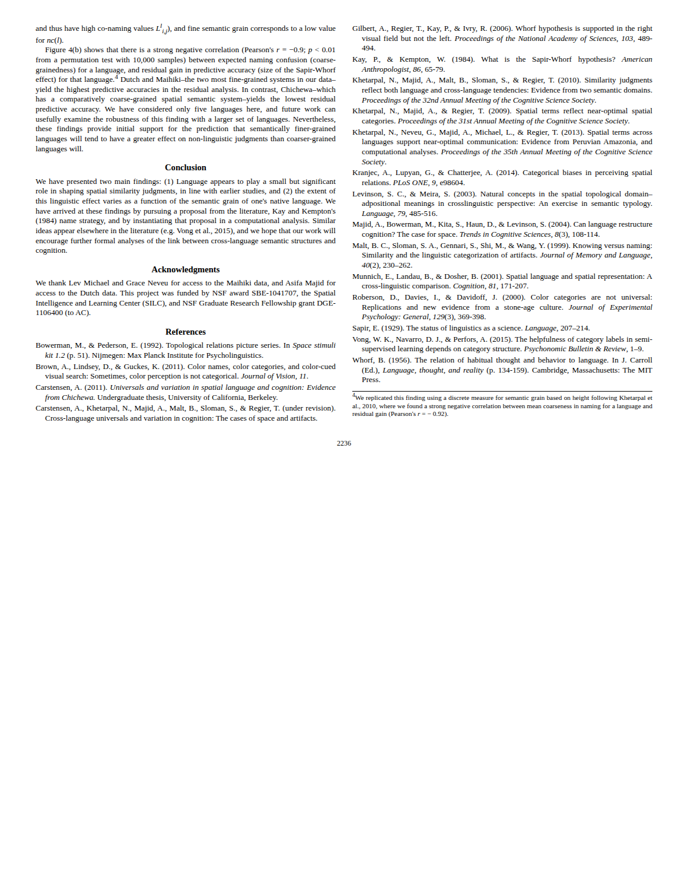and thus have high co-naming values Lli,j), and fine semantic grain corresponds to a low value for nc(l).
Figure 4(b) shows that there is a strong negative correlation (Pearson's r = −0.9; p < 0.01 from a permutation test with 10,000 samples) between expected naming confusion (coarse-grainedness) for a language, and residual gain in predictive accuracy (size of the Sapir-Whorf effect) for that language.4 Dutch and Maihiki–the two most fine-grained systems in our data–yield the highest predictive accuracies in the residual analysis. In contrast, Chichewa–which has a comparatively coarse-grained spatial semantic system–yields the lowest residual predictive accuracy. We have considered only five languages here, and future work can usefully examine the robustness of this finding with a larger set of languages. Nevertheless, these findings provide initial support for the prediction that semantically finer-grained languages will tend to have a greater effect on non-linguistic judgments than coarser-grained languages will.
Conclusion
We have presented two main findings: (1) Language appears to play a small but significant role in shaping spatial similarity judgments, in line with earlier studies, and (2) the extent of this linguistic effect varies as a function of the semantic grain of one's native language. We have arrived at these findings by pursuing a proposal from the literature, Kay and Kempton's (1984) name strategy, and by instantiating that proposal in a computational analysis. Similar ideas appear elsewhere in the literature (e.g. Vong et al., 2015), and we hope that our work will encourage further formal analyses of the link between cross-language semantic structures and cognition.
Acknowledgments
We thank Lev Michael and Grace Neveu for access to the Maihiki data, and Asifa Majid for access to the Dutch data. This project was funded by NSF award SBE-1041707, the Spatial Intelligence and Learning Center (SILC), and NSF Graduate Research Fellowship grant DGE-1106400 (to AC).
References
Bowerman, M., & Pederson, E. (1992). Topological relations picture series. In Space stimuli kit 1.2 (p. 51). Nijmegen: Max Planck Institute for Psycholinguistics.
Brown, A., Lindsey, D., & Guckes, K. (2011). Color names, color categories, and color-cued visual search: Sometimes, color perception is not categorical. Journal of Vision, 11.
Carstensen, A. (2011). Universals and variation in spatial language and cognition: Evidence from Chichewa. Undergraduate thesis, University of California, Berkeley.
Carstensen, A., Khetarpal, N., Majid, A., Malt, B., Sloman, S., & Regier, T. (under revision). Cross-language universals and variation in cognition: The cases of space and artifacts.
Gilbert, A., Regier, T., Kay, P., & Ivry, R. (2006). Whorf hypothesis is supported in the right visual field but not the left. Proceedings of the National Academy of Sciences, 103, 489-494.
Kay, P., & Kempton, W. (1984). What is the Sapir-Whorf hypothesis? American Anthropologist, 86, 65-79.
Khetarpal, N., Majid, A., Malt, B., Sloman, S., & Regier, T. (2010). Similarity judgments reflect both language and cross-language tendencies: Evidence from two semantic domains. Proceedings of the 32nd Annual Meeting of the Cognitive Science Society.
Khetarpal, N., Majid, A., & Regier, T. (2009). Spatial terms reflect near-optimal spatial categories. Proceedings of the 31st Annual Meeting of the Cognitive Science Society.
Khetarpal, N., Neveu, G., Majid, A., Michael, L., & Regier, T. (2013). Spatial terms across languages support near-optimal communication: Evidence from Peruvian Amazonia, and computational analyses. Proceedings of the 35th Annual Meeting of the Cognitive Science Society.
Kranjec, A., Lupyan, G., & Chatterjee, A. (2014). Categorical biases in perceiving spatial relations. PLoS ONE, 9, e98604.
Levinson, S. C., & Meira, S. (2003). Natural concepts in the spatial topological domain–adpositional meanings in crosslinguistic perspective: An exercise in semantic typology. Language, 79, 485-516.
Majid, A., Bowerman, M., Kita, S., Haun, D., & Levinson, S. (2004). Can language restructure cognition? The case for space. Trends in Cognitive Sciences, 8(3), 108-114.
Malt, B. C., Sloman, S. A., Gennari, S., Shi, M., & Wang, Y. (1999). Knowing versus naming: Similarity and the linguistic categorization of artifacts. Journal of Memory and Language, 40(2), 230–262.
Munnich, E., Landau, B., & Dosher, B. (2001). Spatial language and spatial representation: A cross-linguistic comparison. Cognition, 81, 171-207.
Roberson, D., Davies, I., & Davidoff, J. (2000). Color categories are not universal: Replications and new evidence from a stone-age culture. Journal of Experimental Psychology: General, 129(3), 369-398.
Sapir, E. (1929). The status of linguistics as a science. Language, 207–214.
Vong, W. K., Navarro, D. J., & Perfors, A. (2015). The helpfulness of category labels in semi-supervised learning depends on category structure. Psychonomic Bulletin & Review, 1–9.
Whorf, B. (1956). The relation of habitual thought and behavior to language. In J. Carroll (Ed.), Language, thought, and reality (p. 134-159). Cambridge, Massachusetts: The MIT Press.
4We replicated this finding using a discrete measure for semantic grain based on height following Khetarpal et al., 2010, where we found a strong negative correlation between mean coarseness in naming for a language and residual gain (Pearson's r = − 0.92).
2236